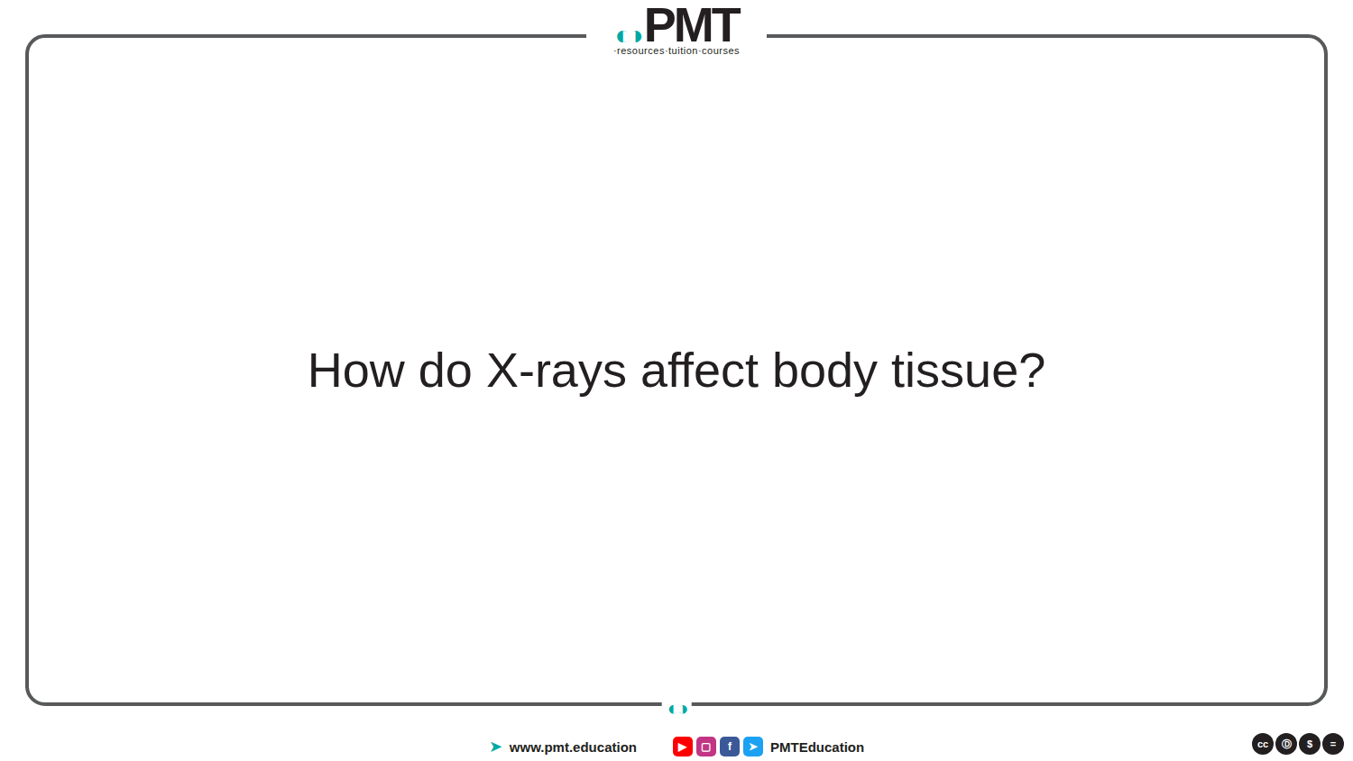◐◑ PMT
·resources·tuition·courses
How do X-rays affect body tissue?
◐◑
➤ www.pmt.education
▶ ▢ f ➤ PMTEducation
cc Ⓓ $ =